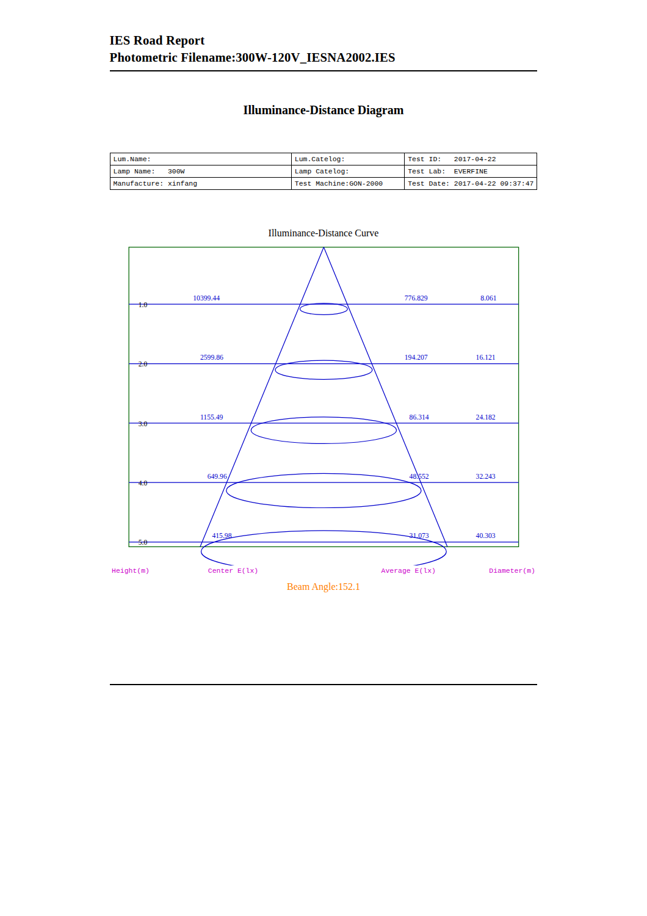IES Road Report Photometric Filename:300W-120V_IESNA2002.IES
Illuminance-Distance Diagram
| Lum.Name: | Lum.Catelog: | Test ID: 2017-04-22 |
| Lamp Name: 300W | Lamp Catelog: | Test Lab: EVERFINE |
| Manufacture: xinfang | Test Machine:GON-2000 | Test Date: 2017-04-22 09:37:47 |
Illuminance-Distance Curve
1.0 2.0 3.0 4.0 5.0 10399.44 2599.86 1155.49 649.96 415.98 776.829 194.207 86.314 48.552 31.073 8.061 16.121 24.182 32.243 40.303
Height(m) Center E(lx) Average E(lx) Diameter(m)
Beam Angle:152.1